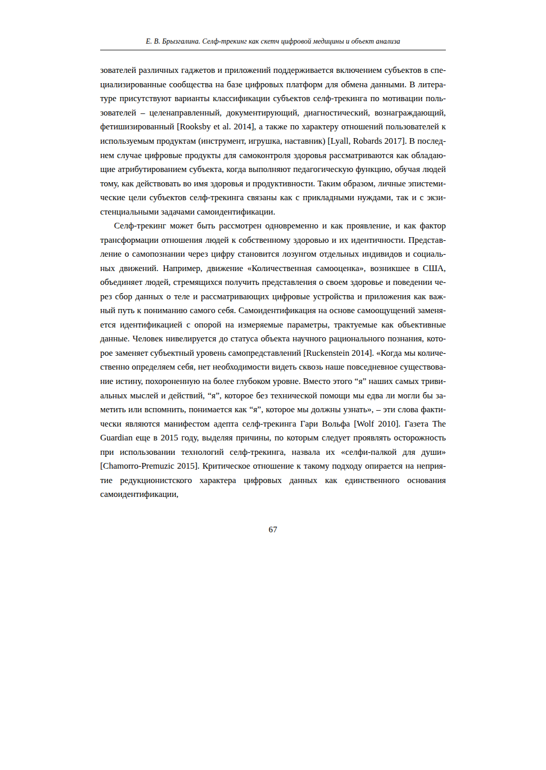Е. В. Брызгалина. Селф-трекинг как скетч цифровой медицины и объект анализа
зователей различных гаджетов и приложений поддерживается включением субъектов в специализированные сообщества на базе цифровых платформ для обмена данными. В литературе присутствуют варианты классификации субъектов селф-трекинга по мотивации пользователей – целенаправленный, документирующий, диагностический, вознаграждающий, фетишизированный [Rooksby et al. 2014], а также по характеру отношений пользователей к используемым продуктам (инструмент, игрушка, наставник) [Lyall, Robards 2017]. В последнем случае цифровые продукты для самоконтроля здоровья рассматриваются как обладающие атрибутированием субъекта, когда выполняют педагогическую функцию, обучая людей тому, как действовать во имя здоровья и продуктивности. Таким образом, личные эпистемические цели субъектов селф-трекинга связаны как с прикладными нуждами, так и с экзистенциальными задачами самоидентификации.
Селф-трекинг может быть рассмотрен одновременно и как проявление, и как фактор трансформации отношения людей к собственному здоровью и их идентичности. Представление о самопознании через цифру становится лозунгом отдельных индивидов и социальных движений. Например, движение «Количественная самооценка», возникшее в США, объединяет людей, стремящихся получить представления о своем здоровье и поведении через сбор данных о теле и рассматривающих цифровые устройства и приложения как важный путь к пониманию самого себя. Самоидентификация на основе самоощущений заменяется идентификацией с опорой на измеряемые параметры, трактуемые как объективные данные. Человек нивелируется до статуса объекта научного рационального познания, которое заменяет субъектный уровень самопредставлений [Ruckenstein 2014]. «Когда мы количественно определяем себя, нет необходимости видеть сквозь наше повседневное существование истину, похороненную на более глубоком уровне. Вместо этого “я” наших самых тривиальных мыслей и действий, “я”, которое без технической помощи мы едва ли могли бы заметить или вспомнить, понимается как “я”, которое мы должны узнать», – эти слова фактически являются манифестом адепта селф-трекинга Гари Вольфа [Wolf 2010]. Газета The Guardian еще в 2015 году, выделяя причины, по которым следует проявлять осторожность при использовании технологий селф-трекинга, назвала их «селфи-палкой для души» [Chamorro-Premuzic 2015]. Критическое отношение к такому подходу опирается на неприятие редукционистского характера цифровых данных как единственного основания самоидентификации,
67